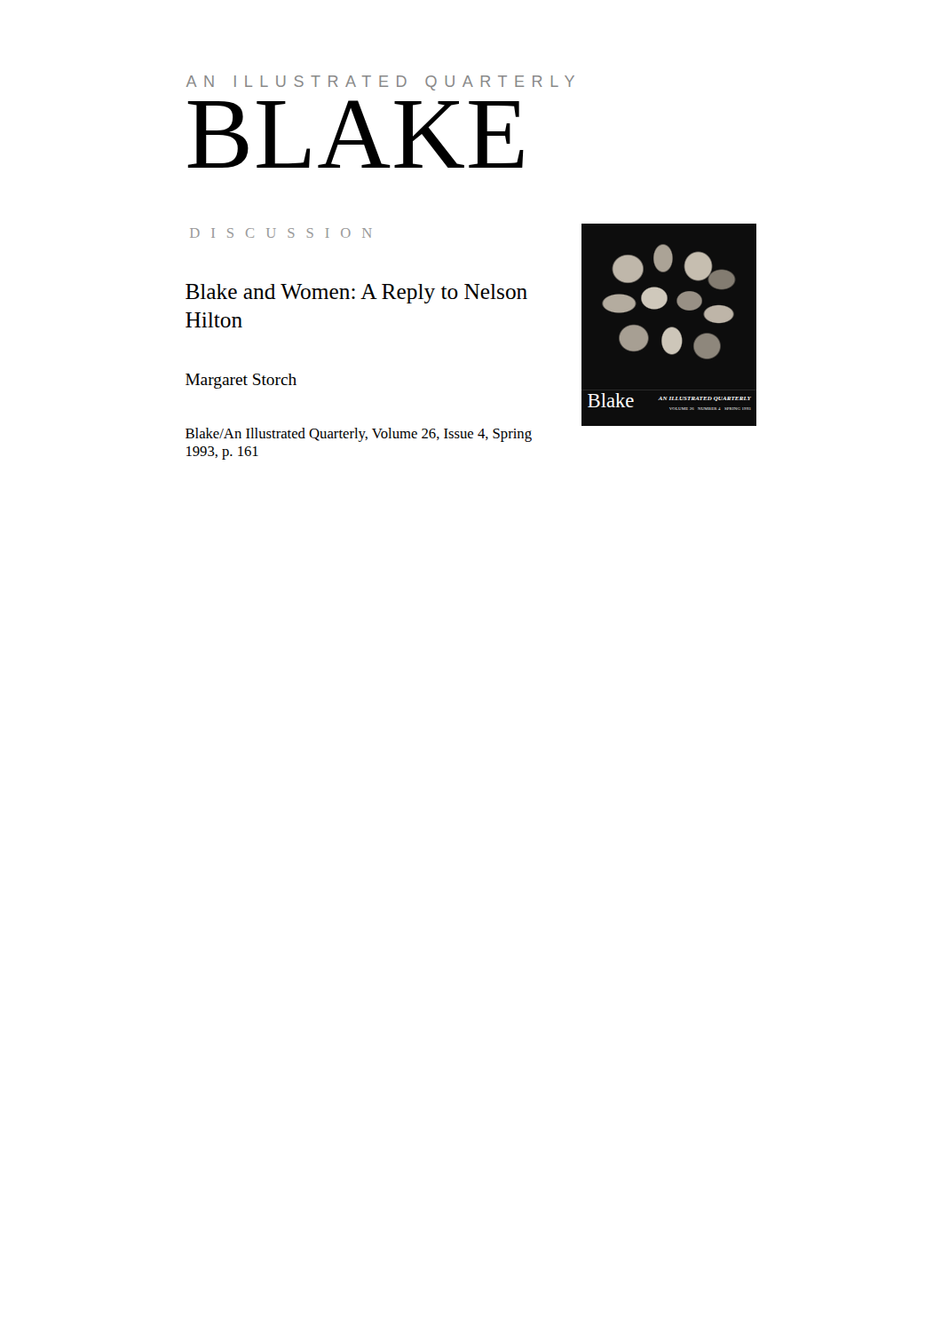AN ILLUSTRATED QUARTERLY
BLAKE
DISCUSSION
Blake and Women: A Reply to Nelson Hilton
Margaret Storch
Blake/An Illustrated Quarterly, Volume 26, Issue 4, Spring 1993, p. 161
Blake AN ILLUSTRATED QUARTERLY VOLUME 26 NUMBER 4 SPRING 1993